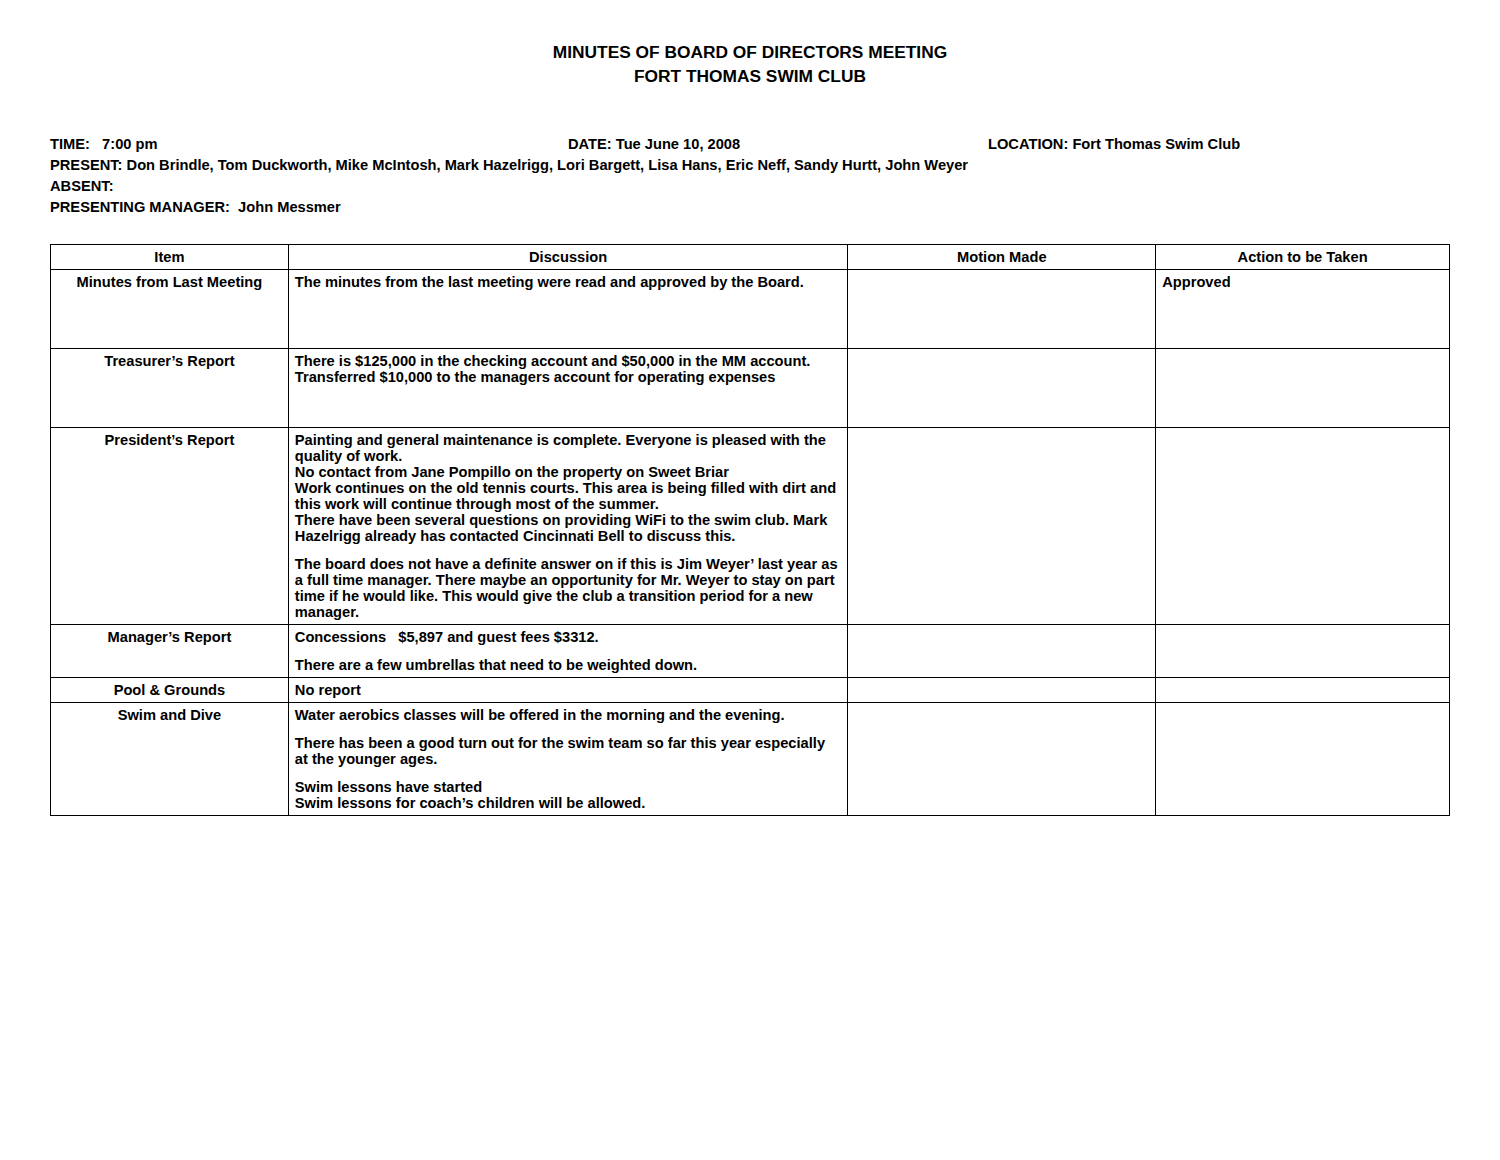MINUTES OF BOARD OF DIRECTORS MEETING
FORT THOMAS SWIM CLUB
TIME: 7:00 pm
DATE: Tue June 10, 2008
LOCATION: Fort Thomas Swim Club
PRESENT: Don Brindle, Tom Duckworth, Mike McIntosh, Mark Hazelrigg, Lori Bargett, Lisa Hans, Eric Neff, Sandy Hurtt, John Weyer
ABSENT:
PRESENTING MANAGER: John Messmer
| Item | Discussion | Motion Made | Action to be Taken |
| --- | --- | --- | --- |
| Minutes from Last Meeting | The minutes from the last meeting were read and approved by the Board. | | Approved |
| Treasurer’s Report | There is $125,000 in the checking account and $50,000 in the MM account. Transferred $10,000 to the managers account for operating expenses | | |
| President’s Report | Painting and general maintenance is complete. Everyone is pleased with the quality of work. No contact from Jane Pompillo on the property on Sweet Briar Work continues on the old tennis courts. This area is being filled with dirt and this work will continue through most of the summer. There have been several questions on providing WiFi to the swim club. Mark Hazelrigg already has contacted Cincinnati Bell to discuss this. The board does not have a definite answer on if this is Jim Weyer’ last year as a full time manager. There maybe an opportunity for Mr. Weyer to stay on part time if he would like. This would give the club a transition period for a new manager. | | |
| Manager’s Report | Concessions $5,897 and guest fees $3312. There are a few umbrellas that need to be weighted down. | | |
| Pool & Grounds | No report | | |
| Swim and Dive | Water aerobics classes will be offered in the morning and the evening. There has been a good turn out for the swim team so far this year especially at the younger ages. Swim lessons have started Swim lessons for coach’s children will be allowed. | | |